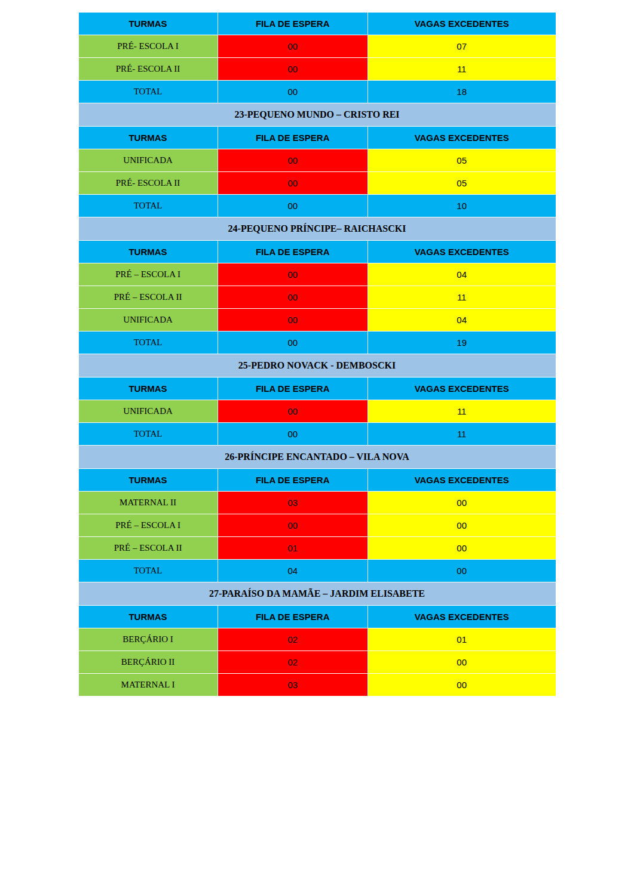| TURMAS | FILA DE ESPERA | VAGAS EXCEDENTES |
| PRÉ- ESCOLA I | 00 | 07 |
| PRÉ- ESCOLA II | 00 | 11 |
| TOTAL | 00 | 18 |
| 23-PEQUENO MUNDO – CRISTO REI |
| TURMAS | FILA DE ESPERA | VAGAS EXCEDENTES |
| UNIFICADA | 00 | 05 |
| PRÉ- ESCOLA II | 00 | 05 |
| TOTAL | 00 | 10 |
| 24-PEQUENO PRÍNCIPE– RAICHASCKI |
| TURMAS | FILA DE ESPERA | VAGAS EXCEDENTES |
| PRÉ – ESCOLA I | 00 | 04 |
| PRÉ – ESCOLA II | 00 | 11 |
| UNIFICADA | 00 | 04 |
| TOTAL | 00 | 19 |
| 25-PEDRO NOVACK - DEMBOSCKI |
| TURMAS | FILA DE ESPERA | VAGAS EXCEDENTES |
| UNIFICADA | 00 | 11 |
| TOTAL | 00 | 11 |
| 26-PRÍNCIPE ENCANTADO – VILA NOVA |
| TURMAS | FILA DE ESPERA | VAGAS EXCEDENTES |
| MATERNAL II | 03 | 00 |
| PRÉ – ESCOLA I | 00 | 00 |
| PRÉ – ESCOLA II | 01 | 00 |
| TOTAL | 04 | 00 |
| 27-PARAÍSO DA MAMÃE – JARDIM ELISABETE |
| TURMAS | FILA DE ESPERA | VAGAS EXCEDENTES |
| BERÇÁRIO I | 02 | 01 |
| BERÇÁRIO II | 02 | 00 |
| MATERNAL I | 03 | 00 |